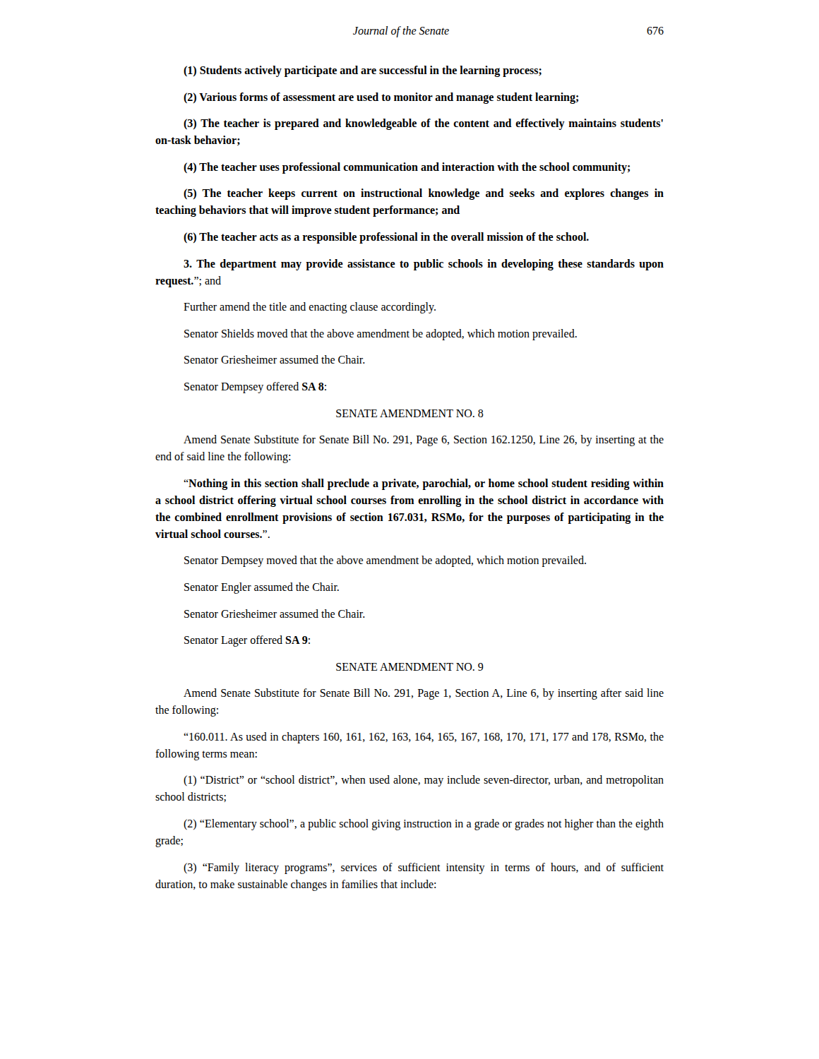Journal of the Senate 676
(1) Students actively participate and are successful in the learning process;
(2) Various forms of assessment are used to monitor and manage student learning;
(3) The teacher is prepared and knowledgeable of the content and effectively maintains students' on-task behavior;
(4) The teacher uses professional communication and interaction with the school community;
(5) The teacher keeps current on instructional knowledge and seeks and explores changes in teaching behaviors that will improve student performance; and
(6) The teacher acts as a responsible professional in the overall mission of the school.
3. The department may provide assistance to public schools in developing these standards upon request.”; and
Further amend the title and enacting clause accordingly.
Senator Shields moved that the above amendment be adopted, which motion prevailed.
Senator Griesheimer assumed the Chair.
Senator Dempsey offered SA 8:
SENATE AMENDMENT NO. 8
Amend Senate Substitute for Senate Bill No. 291, Page 6, Section 162.1250, Line 26, by inserting at the end of said line the following:
“Nothing in this section shall preclude a private, parochial, or home school student residing within a school district offering virtual school courses from enrolling in the school district in accordance with the combined enrollment provisions of section 167.031, RSMo, for the purposes of participating in the virtual school courses.”.
Senator Dempsey moved that the above amendment be adopted, which motion prevailed.
Senator Engler assumed the Chair.
Senator Griesheimer assumed the Chair.
Senator Lager offered SA 9:
SENATE AMENDMENT NO. 9
Amend Senate Substitute for Senate Bill No. 291, Page 1, Section A, Line 6, by inserting after said line the following:
“160.011. As used in chapters 160, 161, 162, 163, 164, 165, 167, 168, 170, 171, 177 and 178, RSMo, the following terms mean:
(1) “District” or “school district”, when used alone, may include seven-director, urban, and metropolitan school districts;
(2) “Elementary school”, a public school giving instruction in a grade or grades not higher than the eighth grade;
(3) “Family literacy programs”, services of sufficient intensity in terms of hours, and of sufficient duration, to make sustainable changes in families that include: